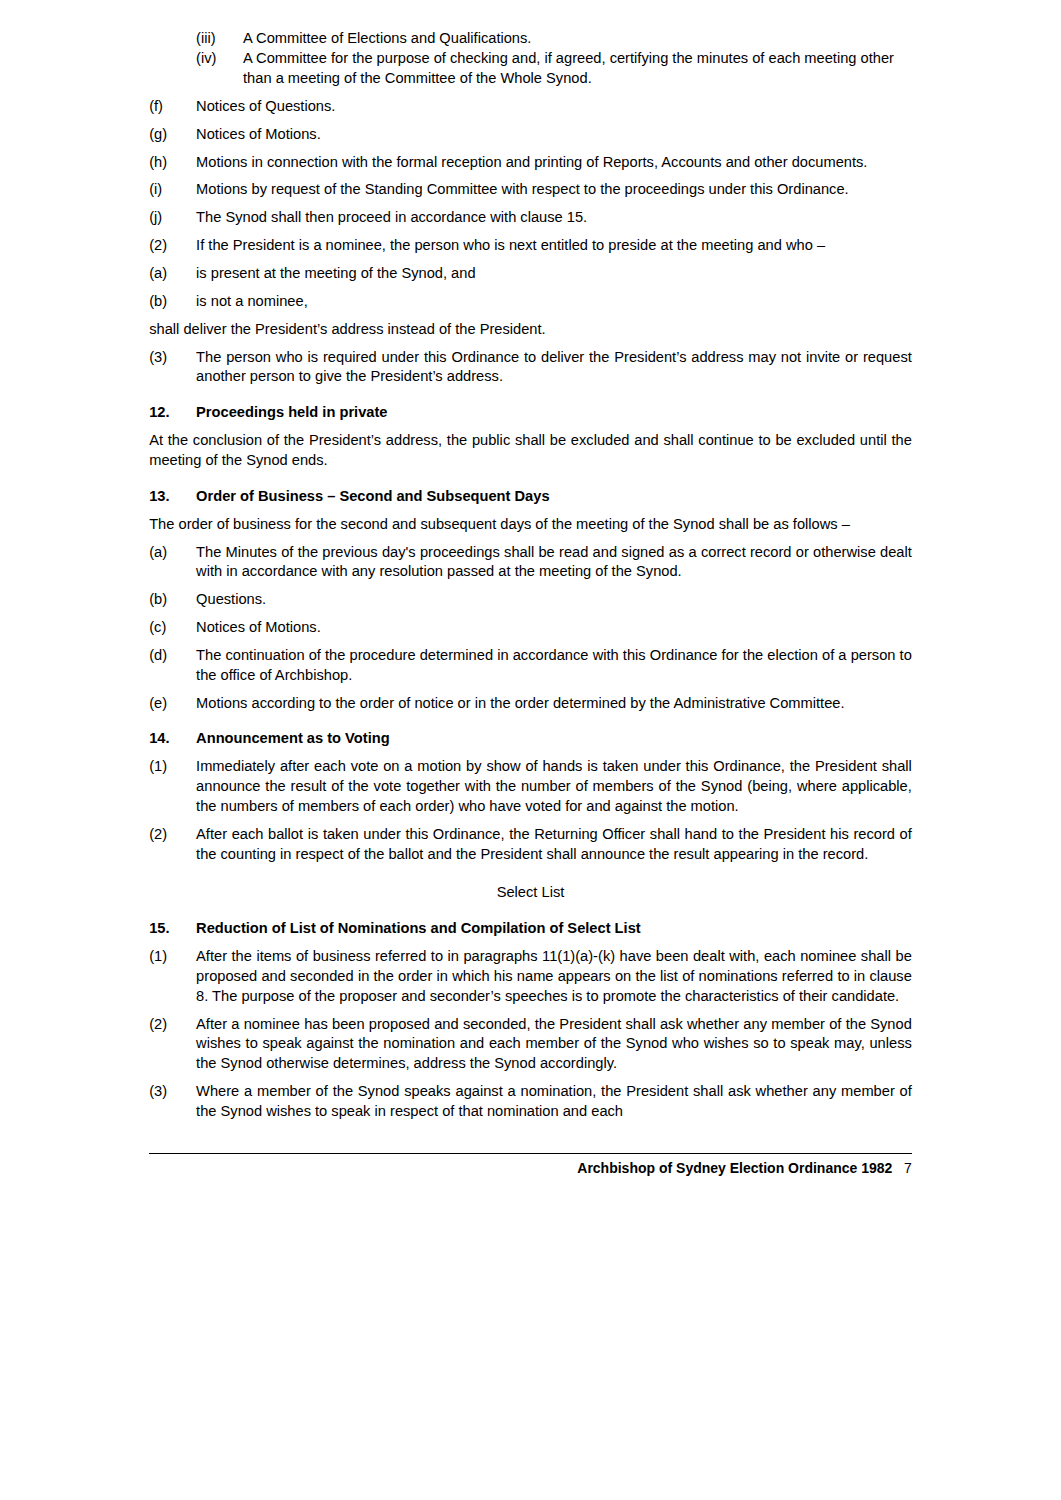(iii) A Committee of Elections and Qualifications.
(iv) A Committee for the purpose of checking and, if agreed, certifying the minutes of each meeting other than a meeting of the Committee of the Whole Synod.
(f) Notices of Questions.
(g) Notices of Motions.
(h) Motions in connection with the formal reception and printing of Reports, Accounts and other documents.
(i) Motions by request of the Standing Committee with respect to the proceedings under this Ordinance.
(j) The Synod shall then proceed in accordance with clause 15.
(2) If the President is a nominee, the person who is next entitled to preside at the meeting and who –
(a) is present at the meeting of the Synod, and
(b) is not a nominee,
shall deliver the President’s address instead of the President.
(3) The person who is required under this Ordinance to deliver the President’s address may not invite or request another person to give the President’s address.
12. Proceedings held in private
At the conclusion of the President’s address, the public shall be excluded and shall continue to be excluded until the meeting of the Synod ends.
13. Order of Business – Second and Subsequent Days
The order of business for the second and subsequent days of the meeting of the Synod shall be as follows –
(a) The Minutes of the previous day's proceedings shall be read and signed as a correct record or otherwise dealt with in accordance with any resolution passed at the meeting of the Synod.
(b) Questions.
(c) Notices of Motions.
(d) The continuation of the procedure determined in accordance with this Ordinance for the election of a person to the office of Archbishop.
(e) Motions according to the order of notice or in the order determined by the Administrative Committee.
14. Announcement as to Voting
(1) Immediately after each vote on a motion by show of hands is taken under this Ordinance, the President shall announce the result of the vote together with the number of members of the Synod (being, where applicable, the numbers of members of each order) who have voted for and against the motion.
(2) After each ballot is taken under this Ordinance, the Returning Officer shall hand to the President his record of the counting in respect of the ballot and the President shall announce the result appearing in the record.
Select List
15. Reduction of List of Nominations and Compilation of Select List
(1) After the items of business referred to in paragraphs 11(1)(a)-(k) have been dealt with, each nominee shall be proposed and seconded in the order in which his name appears on the list of nominations referred to in clause 8. The purpose of the proposer and seconder’s speeches is to promote the characteristics of their candidate.
(2) After a nominee has been proposed and seconded, the President shall ask whether any member of the Synod wishes to speak against the nomination and each member of the Synod who wishes so to speak may, unless the Synod otherwise determines, address the Synod accordingly.
(3) Where a member of the Synod speaks against a nomination, the President shall ask whether any member of the Synod wishes to speak in respect of that nomination and each
Archbishop of Sydney Election Ordinance 1982 7